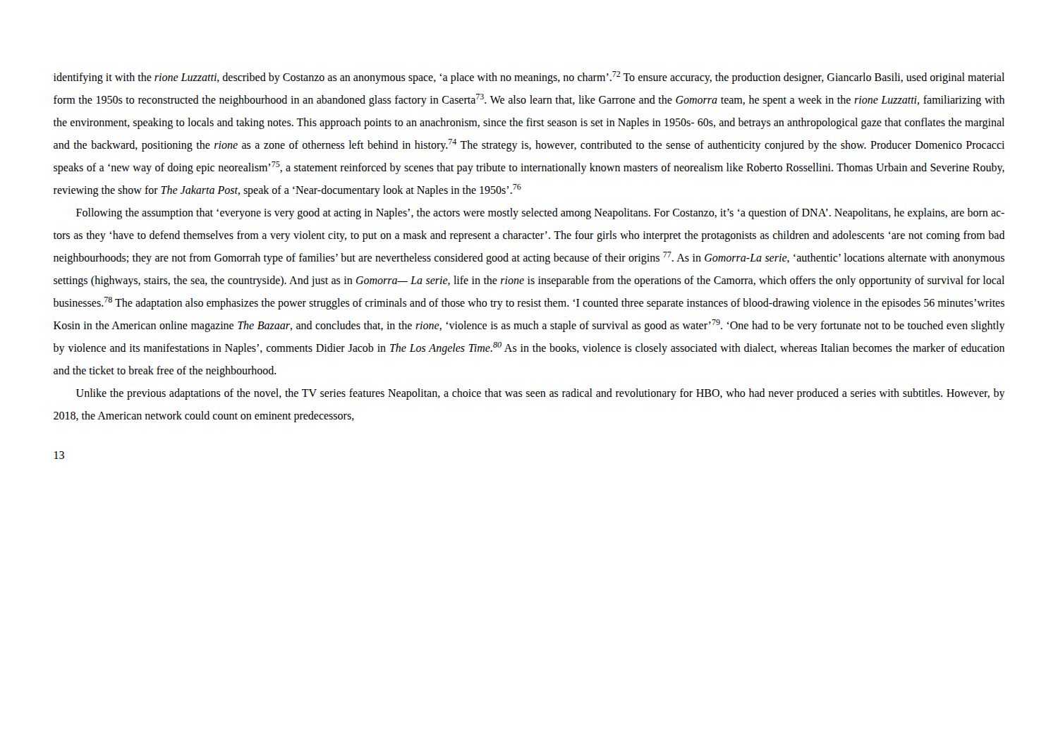identifying it with the rione Luzzatti, described by Costanzo as an anonymous space, ‘a place with no meanings, no charm’.72 To ensure accuracy, the production designer, Giancarlo Basili, used original material form the 1950s to reconstructed the neighbourhood in an abandoned glass factory in Caserta73. We also learn that, like Garrone and the Gomorra team, he spent a week in the rione Luzzatti, familiarizing with the environment, speaking to locals and taking notes. This approach points to an anachronism, since the first season is set in Naples in 1950s- 60s, and betrays an anthropological gaze that conflates the marginal and the backward, positioning the rione as a zone of otherness left behind in history.74 The strategy is, however, contributed to the sense of authenticity conjured by the show. Producer Domenico Procacci speaks of a ‘new way of doing epic neorealism’75, a statement reinforced by scenes that pay tribute to internationally known masters of neorealism like Roberto Rossellini. Thomas Urbain and Severine Rouby, reviewing the show for The Jakarta Post, speak of a ‘Near-documentary look at Naples in the 1950s’.76
Following the assumption that ‘everyone is very good at acting in Naples’, the actors were mostly selected among Neapolitans. For Costanzo, it’s ‘a question of DNA’. Neapolitans, he explains, are born actors as they ‘have to defend themselves from a very violent city, to put on a mask and represent a character’. The four girls who interpret the protagonists as children and adolescents ‘are not coming from bad neighbourhoods; they are not from Gomorrah type of families’ but are nevertheless considered good at acting because of their origins 77. As in Gomorra-La serie, ‘authentic’ locations alternate with anonymous settings (highways, stairs, the sea, the countryside). And just as in Gomorra— La serie, life in the rione is inseparable from the operations of the Camorra, which offers the only opportunity of survival for local businesses.78 The adaptation also emphasizes the power struggles of criminals and of those who try to resist them. ‘I counted three separate instances of blood-drawing violence in the episodes 56 minutes’writes Kosin in the American online magazine The Bazaar, and concludes that, in the rione, ‘violence is as much a staple of survival as good as water’79. ‘One had to be very fortunate not to be touched even slightly by violence and its manifestations in Naples’, comments Didier Jacob in The Los Angeles Time.80 As in the books, violence is closely associated with dialect, whereas Italian becomes the marker of education and the ticket to break free of the neighbourhood.
Unlike the previous adaptations of the novel, the TV series features Neapolitan, a choice that was seen as radical and revolutionary for HBO, who had never produced a series with subtitles. However, by 2018, the American network could count on eminent predecessors,
13